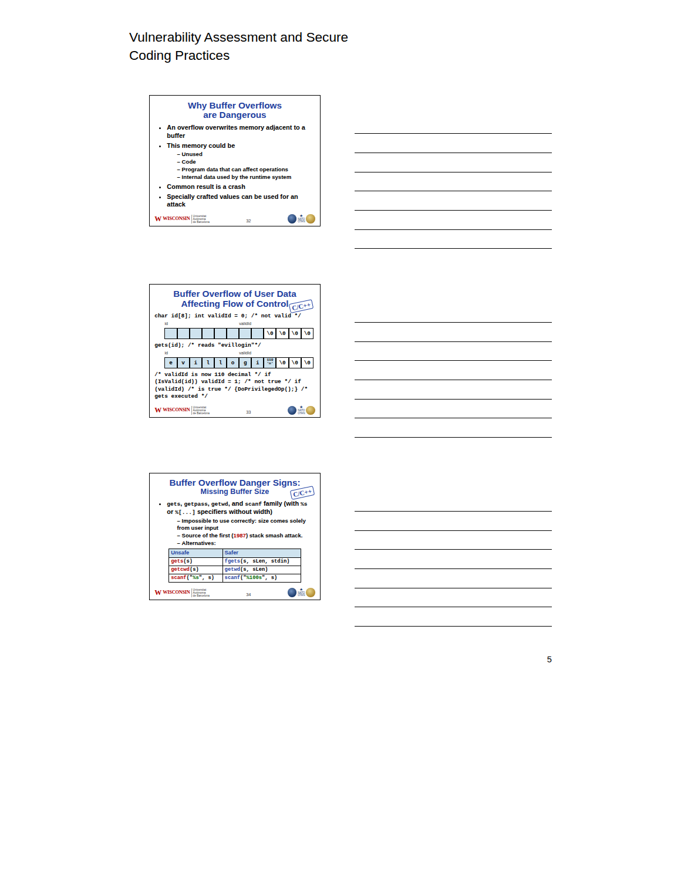Vulnerability Assessment and Secure
Coding Practices
Why Buffer Overflows
are Dangerous
An overflow overwrites memory adjacent to a buffer
This memory could be
Unused
Code
Program data that can affect operations
Internal data used by the runtime system
Common result is a crash
Specially crafted values can be used for an attack
W WISCONSIN Universitat
Autònoma
de Barcelona
32
★
NATO
OTAN
Buffer Overflow of User Data
Affecting Flow of Control
C/C++
char id[8]; int validId = 0; /* not valid */
id validId
\0
\0
\0
\0
gets(id); /* reads "evillogin"*/
id validId
e
v
i
l
l
o
g
i
110
'n'
\0
\0
\0
/* validId is now 110 decimal */ if (IsValid(id)) validId = 1; /* not true */ if (validId) /* is true */ {DoPrivilegedOp();} /* gets executed */
W WISCONSIN Universitat
Autònoma
de Barcelona
33
★
NATO
OTAN
Buffer Overflow Danger Signs:Missing Buffer Size
C/C++
gets, getpass, getwd, and scanf family (with %s or %[...] specifiers without width)
Impossible to use correctly: size comes solely from user input
Source of the first (1987) stack smash attack.
Alternatives:
| Unsafe | Safer |
| --- | --- |
| gets (s) | fgets (s, sLen, stdin) |
| getcwd (s) | getwd (s, sLen) |
| scanf (" %s ", s) | scanf (" %100s ", s) |
W WISCONSIN Universitat
Autònoma
de Barcelona
34
★
NATO
OTAN
5